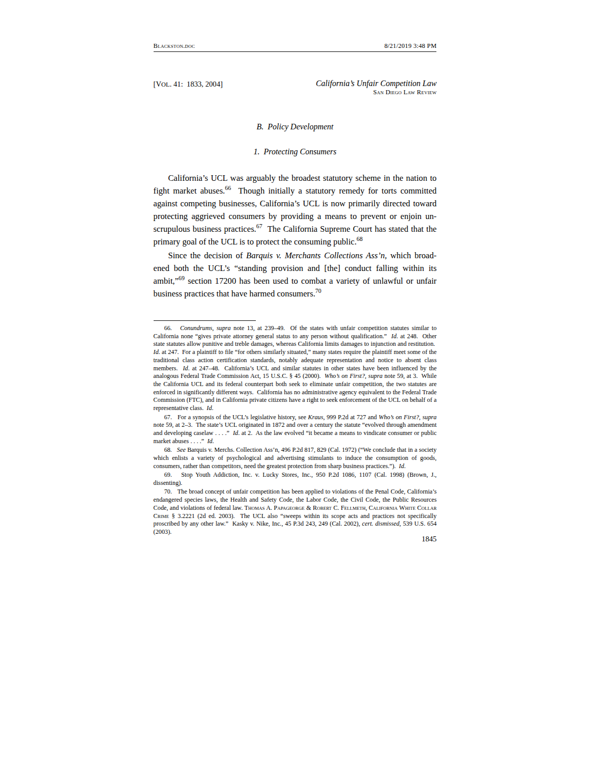Blackston.doc 8/21/2019 3:48 PM
[VOL. 41: 1833, 2004]
California’s Unfair Competition Law
San Diego Law Review
B. Policy Development
1. Protecting Consumers
California’s UCL was arguably the broadest statutory scheme in the nation to fight market abuses.66 Though initially a statutory remedy for torts committed against competing businesses, California’s UCL is now primarily directed toward protecting aggrieved consumers by providing a means to prevent or enjoin unscrupulous business practices.67 The California Supreme Court has stated that the primary goal of the UCL is to protect the consuming public.68
Since the decision of Barquis v. Merchants Collections Ass’n, which broadened both the UCL’s “standing provision and [the] conduct falling within its ambit,”69 section 17200 has been used to combat a variety of unlawful or unfair business practices that have harmed consumers.70
66. Conundrums, supra note 13, at 239–49. Of the states with unfair competition statutes similar to California none “gives private attorney general status to any person without qualification.” Id. at 248. Other state statutes allow punitive and treble damages, whereas California limits damages to injunction and restitution. Id. at 247. For a plaintiff to file “for others similarly situated,” many states require the plaintiff meet some of the traditional class action certification standards, notably adequate representation and notice to absent class members. Id. at 247–48. California’s UCL and similar statutes in other states have been influenced by the analogous Federal Trade Commission Act, 15 U.S.C. § 45 (2000). Who’s on First?, supra note 59, at 3. While the California UCL and its federal counterpart both seek to eliminate unfair competition, the two statutes are enforced in significantly different ways. California has no administrative agency equivalent to the Federal Trade Commission (FTC), and in California private citizens have a right to seek enforcement of the UCL on behalf of a representative class. Id.
67. For a synopsis of the UCL’s legislative history, see Kraus, 999 P.2d at 727 and Who’s on First?, supra note 59, at 2–3. The state’s UCL originated in 1872 and over a century the statute “evolved through amendment and developing caselaw . . . .” Id. at 2. As the law evolved “it became a means to vindicate consumer or public market abuses . . . .” Id.
68. See Barquis v. Merchs. Collection Ass’n, 496 P.2d 817, 829 (Cal. 1972) (“We conclude that in a society which enlists a variety of psychological and advertising stimulants to induce the consumption of goods, consumers, rather than competitors, need the greatest protection from sharp business practices.”). Id.
69. Stop Youth Addiction, Inc. v. Lucky Stores, Inc., 950 P.2d 1086, 1107 (Cal. 1998) (Brown, J., dissenting).
70. The broad concept of unfair competition has been applied to violations of the Penal Code, California’s endangered species laws, the Health and Safety Code, the Labor Code, the Civil Code, the Public Resources Code, and violations of federal law. Thomas A. Papageorge & Robert C. Fellmeth, California White Collar Crime § 3.2221 (2d ed. 2003). The UCL also “sweeps within its scope acts and practices not specifically proscribed by any other law.” Kasky v. Nike, Inc., 45 P.3d 243, 249 (Cal. 2002), cert. dismissed, 539 U.S. 654 (2003).
1845